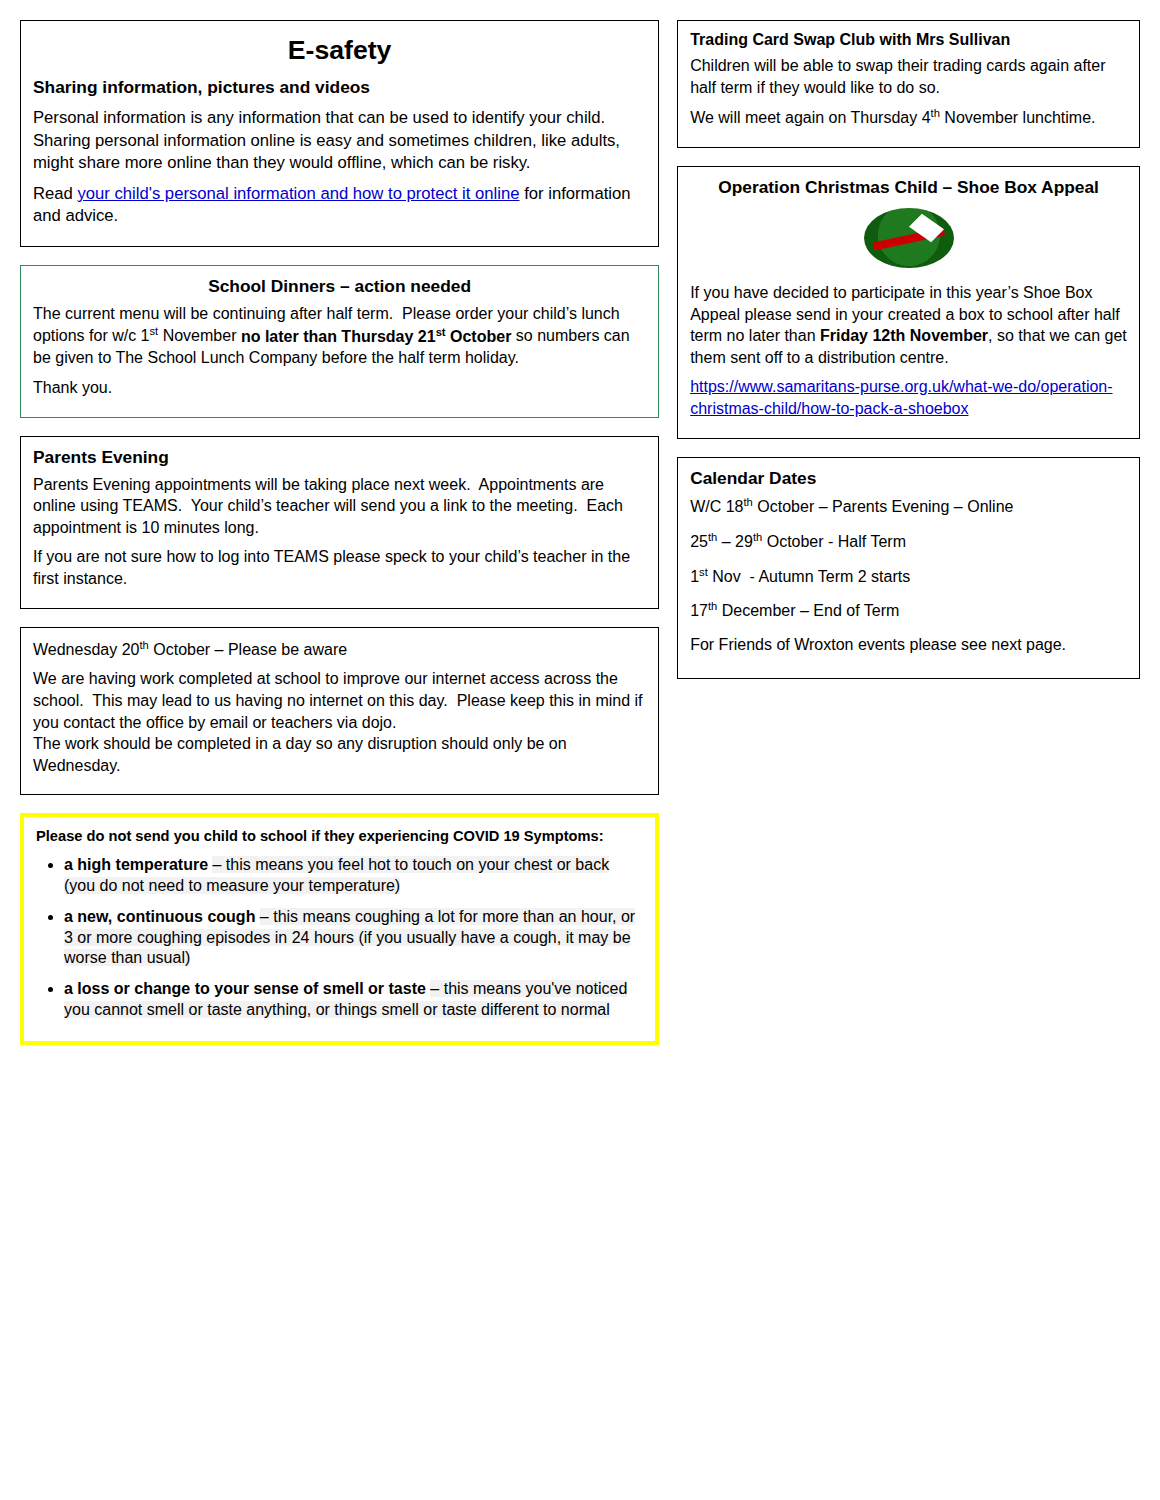E-safety
Sharing information, pictures and videos
Personal information is any information that can be used to identify your child. Sharing personal information online is easy and sometimes children, like adults, might share more online than they would offline, which can be risky.
Read your child's personal information and how to protect it online for information and advice.
School Dinners – action needed
The current menu will be continuing after half term. Please order your child’s lunch options for w/c 1st November no later than Thursday 21st October so numbers can be given to The School Lunch Company before the half term holiday.
Thank you.
Parents Evening
Parents Evening appointments will be taking place next week. Appointments are online using TEAMS. Your child’s teacher will send you a link to the meeting. Each appointment is 10 minutes long.
If you are not sure how to log into TEAMS please speck to your child’s teacher in the first instance.
Wednesday 20th October – Please be aware
We are having work completed at school to improve our internet access across the school. This may lead to us having no internet on this day. Please keep this in mind if you contact the office by email or teachers via dojo.
The work should be completed in a day so any disruption should only be on Wednesday.
Please do not send you child to school if they experiencing COVID 19 Symptoms:
a high temperature – this means you feel hot to touch on your chest or back (you do not need to measure your temperature)
a new, continuous cough – this means coughing a lot for more than an hour, or 3 or more coughing episodes in 24 hours (if you usually have a cough, it may be worse than usual)
a loss or change to your sense of smell or taste – this means you've noticed you cannot smell or taste anything, or things smell or taste different to normal
Trading Card Swap Club with Mrs Sullivan
Children will be able to swap their trading cards again after half term if they would like to do so.
We will meet again on Thursday 4th November lunchtime.
Operation Christmas Child – Shoe Box Appeal
If you have decided to participate in this year’s Shoe Box Appeal please send in your created a box to school after half term no later than Friday 12th November, so that we can get them sent off to a distribution centre.
https://www.samaritans-purse.org.uk/what-we-do/operation-christmas-child/how-to-pack-a-shoebox
Calendar Dates
W/C 18th October – Parents Evening – Online
25th – 29th October - Half Term
1st Nov - Autumn Term 2 starts
17th December – End of Term
For Friends of Wroxton events please see next page.